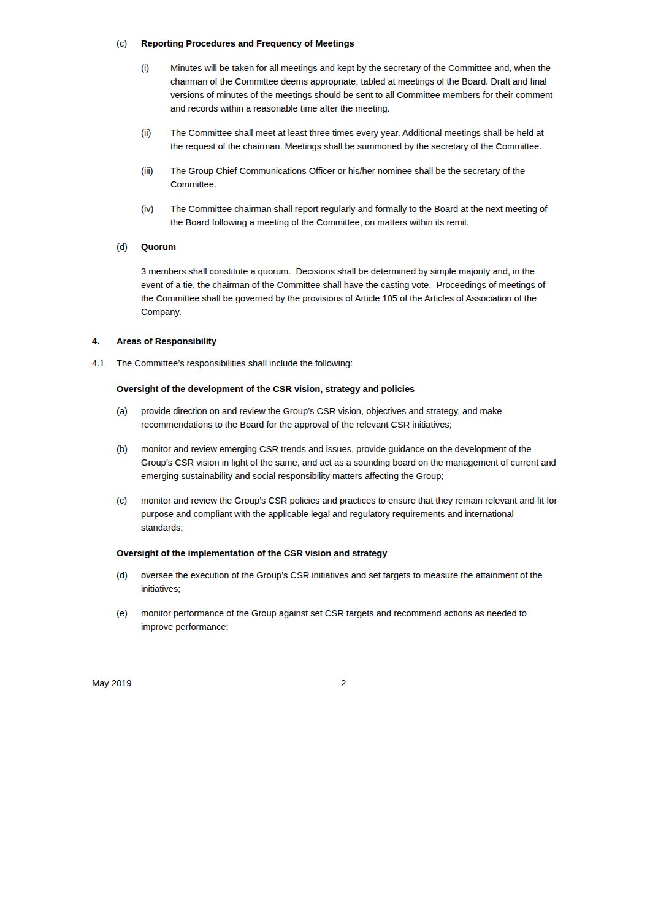(c)
Reporting Procedures and Frequency of Meetings
(i)
Minutes will be taken for all meetings and kept by the secretary of the Committee and, when the chairman of the Committee deems appropriate, tabled at meetings of the Board. Draft and final versions of minutes of the meetings should be sent to all Committee members for their comment and records within a reasonable time after the meeting.
(ii)
The Committee shall meet at least three times every year. Additional meetings shall be held at the request of the chairman. Meetings shall be summoned by the secretary of the Committee.
(iii)
The Group Chief Communications Officer or his/her nominee shall be the secretary of the Committee.
(iv)
The Committee chairman shall report regularly and formally to the Board at the next meeting of the Board following a meeting of the Committee, on matters within its remit.
(d)
Quorum
3 members shall constitute a quorum. Decisions shall be determined by simple majority and, in the event of a tie, the chairman of the Committee shall have the casting vote. Proceedings of meetings of the Committee shall be governed by the provisions of Article 105 of the Articles of Association of the Company.
4.
Areas of Responsibility
4.1
The Committee’s responsibilities shall include the following:
Oversight of the development of the CSR vision, strategy and policies
(a)
provide direction on and review the Group’s CSR vision, objectives and strategy, and make recommendations to the Board for the approval of the relevant CSR initiatives;
(b)
monitor and review emerging CSR trends and issues, provide guidance on the development of the Group’s CSR vision in light of the same, and act as a sounding board on the management of current and emerging sustainability and social responsibility matters affecting the Group;
(c)
monitor and review the Group’s CSR policies and practices to ensure that they remain relevant and fit for purpose and compliant with the applicable legal and regulatory requirements and international standards;
Oversight of the implementation of the CSR vision and strategy
(d)
oversee the execution of the Group’s CSR initiatives and set targets to measure the attainment of the initiatives;
(e)
monitor performance of the Group against set CSR targets and recommend actions as needed to improve performance;
May 2019
2